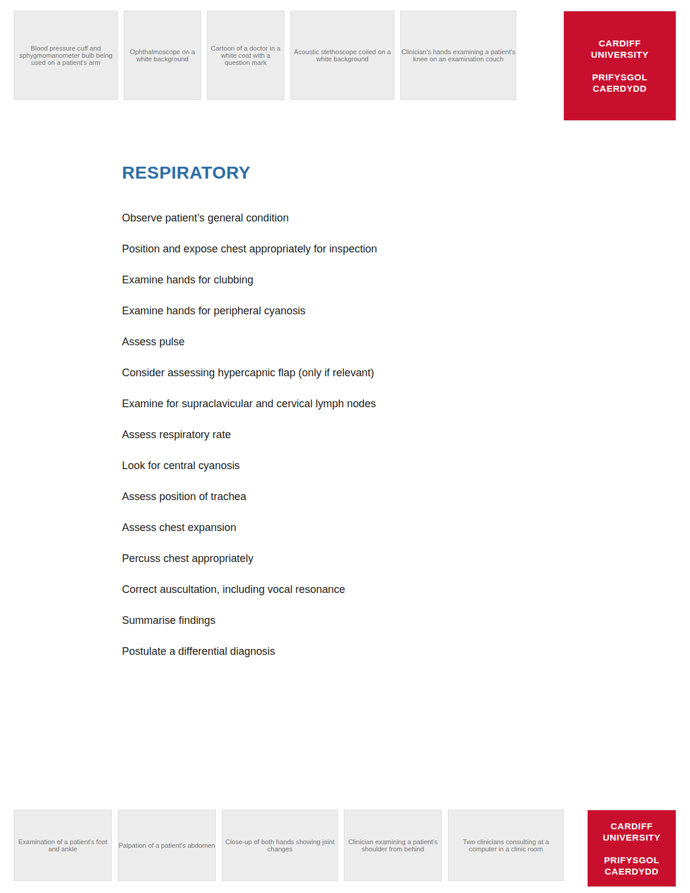Blood pressure cuff and sphygmomanometer bulb being used on a patient's arm
Ophthalmoscope on a white background
Cartoon of a doctor in a white coat with a question mark
Acoustic stethoscope coiled on a white background
Clinician's hands examining a patient's knee on an examination couch
CARDIFF
UNIVERSITY
PRIFYSGOL
CAERDYDD
RESPIRATORY
Observe patient’s general condition
Position and expose chest appropriately for inspection
Examine hands for clubbing
Examine hands for peripheral cyanosis
Assess pulse
Consider assessing hypercapnic flap (only if relevant)
Examine for supraclavicular and cervical lymph nodes
Assess respiratory rate
Look for central cyanosis
Assess position of trachea
Assess chest expansion
Percuss chest appropriately
Correct auscultation, including vocal resonance
Summarise findings
Postulate a differential diagnosis
Examination of a patient's foot and ankle
Palpation of a patient's abdomen
Close-up of both hands showing joint changes
Clinician examining a patient's shoulder from behind
Two clinicians consulting at a computer in a clinic room
CARDIFF
UNIVERSITY
PRIFYSGOL
CAERDYDD